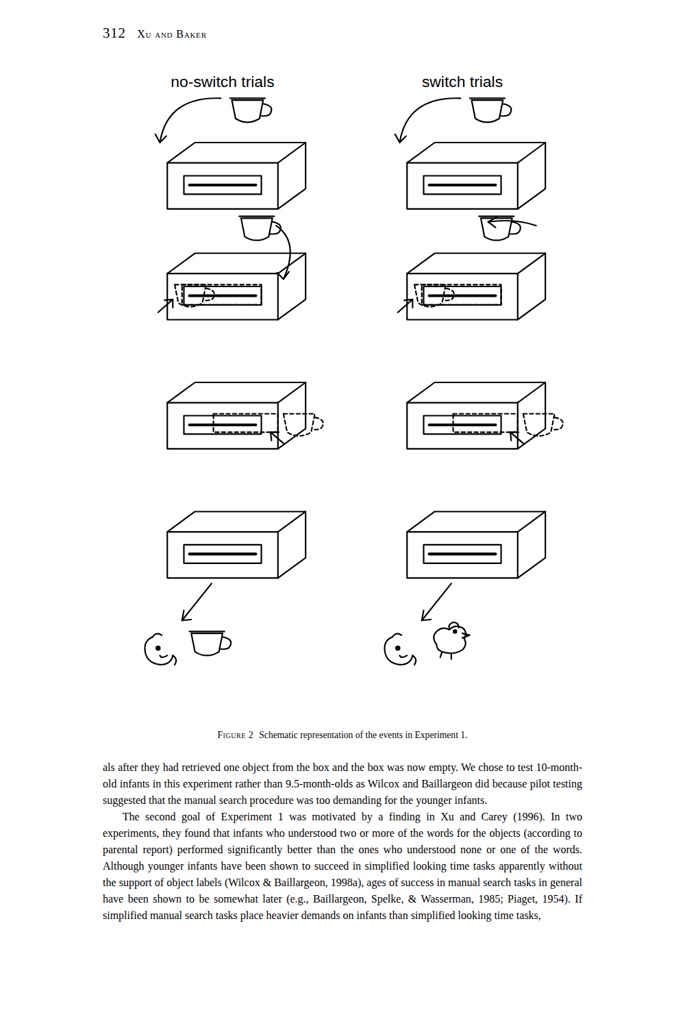312 Xu and Baker
no-switch trials switch trials
Figure 2 Schematic representation of the events in Experiment 1.
als after they had retrieved one object from the box and the box was now empty. We chose to test 10-month-old infants in this experiment rather than 9.5-month-olds as Wilcox and Baillargeon did because pilot testing suggested that the manual search procedure was too demanding for the younger infants.
The second goal of Experiment 1 was motivated by a finding in Xu and Carey (1996). In two experiments, they found that infants who understood two or more of the words for the objects (according to parental report) performed significantly better than the ones who understood none or one of the words. Although younger infants have been shown to succeed in simplified looking time tasks apparently without the support of object labels (Wilcox & Baillargeon, 1998a), ages of success in manual search tasks in general have been shown to be somewhat later (e.g., Baillargeon, Spelke, & Wasserman, 1985; Piaget, 1954). If simplified manual search tasks place heavier demands on infants than simplified looking time tasks,